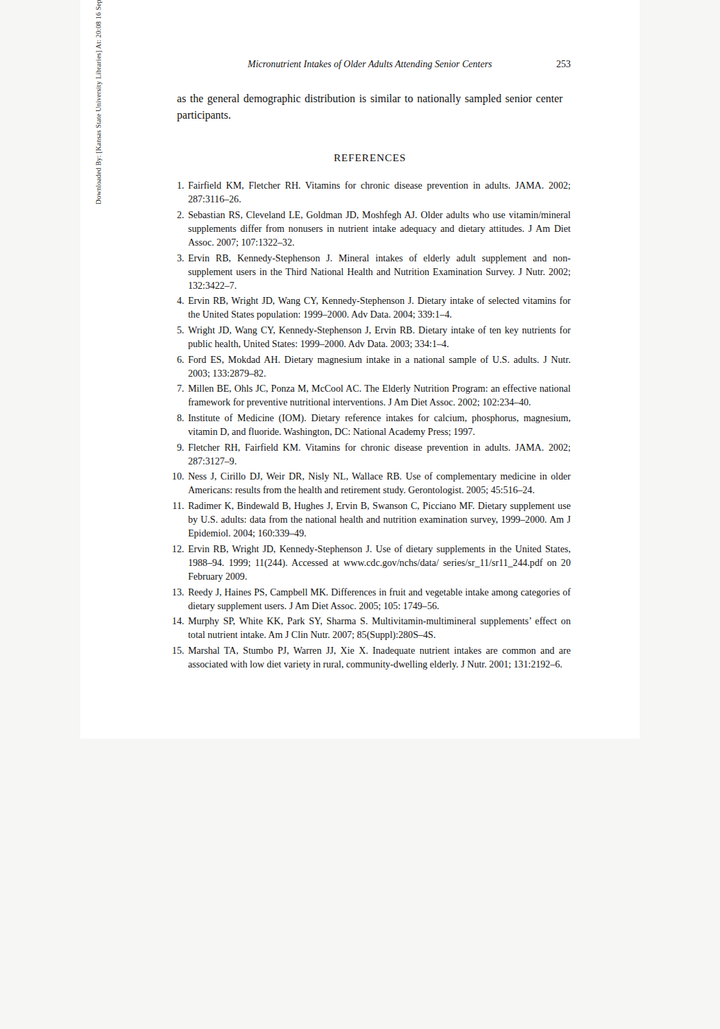Downloaded By: [Kansas State University Libraries] At: 20:08 16 September 2010
Micronutrient Intakes of Older Adults Attending Senior Centers 253
as the general demographic distribution is similar to nationally sampled senior center participants.
REFERENCES
1. Fairfield KM, Fletcher RH. Vitamins for chronic disease prevention in adults. JAMA. 2002; 287:3116–26.
2. Sebastian RS, Cleveland LE, Goldman JD, Moshfegh AJ. Older adults who use vitamin/mineral supplements differ from nonusers in nutrient intake adequacy and dietary attitudes. J Am Diet Assoc. 2007; 107:1322–32.
3. Ervin RB, Kennedy-Stephenson J. Mineral intakes of elderly adult supplement and non-supplement users in the Third National Health and Nutrition Examination Survey. J Nutr. 2002; 132:3422–7.
4. Ervin RB, Wright JD, Wang CY, Kennedy-Stephenson J. Dietary intake of selected vitamins for the United States population: 1999–2000. Adv Data. 2004; 339:1–4.
5. Wright JD, Wang CY, Kennedy-Stephenson J, Ervin RB. Dietary intake of ten key nutrients for public health, United States: 1999–2000. Adv Data. 2003; 334:1–4.
6. Ford ES, Mokdad AH. Dietary magnesium intake in a national sample of U.S. adults. J Nutr. 2003; 133:2879–82.
7. Millen BE, Ohls JC, Ponza M, McCool AC. The Elderly Nutrition Program: an effective national framework for preventive nutritional interventions. J Am Diet Assoc. 2002; 102:234–40.
8. Institute of Medicine (IOM). Dietary reference intakes for calcium, phosphorus, magnesium, vitamin D, and fluoride. Washington, DC: National Academy Press; 1997.
9. Fletcher RH, Fairfield KM. Vitamins for chronic disease prevention in adults. JAMA. 2002; 287:3127–9.
10. Ness J, Cirillo DJ, Weir DR, Nisly NL, Wallace RB. Use of complementary medicine in older Americans: results from the health and retirement study. Gerontologist. 2005; 45:516–24.
11. Radimer K, Bindewald B, Hughes J, Ervin B, Swanson C, Picciano MF. Dietary supplement use by U.S. adults: data from the national health and nutrition examination survey, 1999–2000. Am J Epidemiol. 2004; 160:339–49.
12. Ervin RB, Wright JD, Kennedy-Stephenson J. Use of dietary supplements in the United States, 1988–94. 1999; 11(244). Accessed at www.cdc.gov/nchs/data/ series/sr_11/sr11_244.pdf on 20 February 2009.
13. Reedy J, Haines PS, Campbell MK. Differences in fruit and vegetable intake among categories of dietary supplement users. J Am Diet Assoc. 2005; 105: 1749–56.
14. Murphy SP, White KK, Park SY, Sharma S. Multivitamin-multimineral supplements’ effect on total nutrient intake. Am J Clin Nutr. 2007; 85(Suppl):280S–4S.
15. Marshal TA, Stumbo PJ, Warren JJ, Xie X. Inadequate nutrient intakes are common and are associated with low diet variety in rural, community-dwelling elderly. J Nutr. 2001; 131:2192–6.